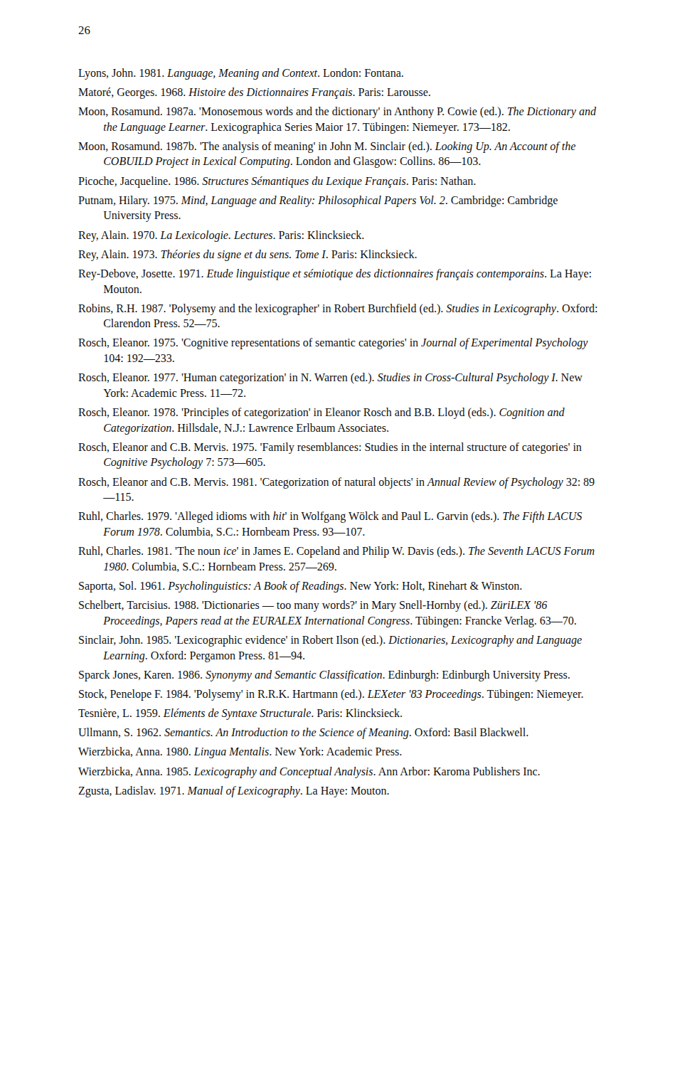26
Lyons, John. 1981. Language, Meaning and Context. London: Fontana.
Matoré, Georges. 1968. Histoire des Dictionnaires Français. Paris: Larousse.
Moon, Rosamund. 1987a. 'Monosemous words and the dictionary' in Anthony P. Cowie (ed.). The Dictionary and the Language Learner. Lexicographica Series Maior 17. Tübingen: Niemeyer. 173—182.
Moon, Rosamund. 1987b. 'The analysis of meaning' in John M. Sinclair (ed.). Looking Up. An Account of the COBUILD Project in Lexical Computing. London and Glasgow: Collins. 86—103.
Picoche, Jacqueline. 1986. Structures Sémantiques du Lexique Français. Paris: Nathan.
Putnam, Hilary. 1975. Mind, Language and Reality: Philosophical Papers Vol. 2. Cambridge: Cambridge University Press.
Rey, Alain. 1970. La Lexicologie. Lectures. Paris: Klincksieck.
Rey, Alain. 1973. Théories du signe et du sens. Tome I. Paris: Klincksieck.
Rey-Debove, Josette. 1971. Etude linguistique et sémiotique des dictionnaires français contemporains. La Haye: Mouton.
Robins, R.H. 1987. 'Polysemy and the lexicographer' in Robert Burchfield (ed.). Studies in Lexicography. Oxford: Clarendon Press. 52—75.
Rosch, Eleanor. 1975. 'Cognitive representations of semantic categories' in Journal of Experimental Psychology 104: 192—233.
Rosch, Eleanor. 1977. 'Human categorization' in N. Warren (ed.). Studies in Cross-Cultural Psychology I. New York: Academic Press. 11—72.
Rosch, Eleanor. 1978. 'Principles of categorization' in Eleanor Rosch and B.B. Lloyd (eds.). Cognition and Categorization. Hillsdale, N.J.: Lawrence Erlbaum Associates.
Rosch, Eleanor and C.B. Mervis. 1975. 'Family resemblances: Studies in the internal structure of categories' in Cognitive Psychology 7: 573—605.
Rosch, Eleanor and C.B. Mervis. 1981. 'Categorization of natural objects' in Annual Review of Psychology 32: 89—115.
Ruhl, Charles. 1979. 'Alleged idioms with hit' in Wolfgang Wölck and Paul L. Garvin (eds.). The Fifth LACUS Forum 1978. Columbia, S.C.: Hornbeam Press. 93—107.
Ruhl, Charles. 1981. 'The noun ice' in James E. Copeland and Philip W. Davis (eds.). The Seventh LACUS Forum 1980. Columbia, S.C.: Hornbeam Press. 257—269.
Saporta, Sol. 1961. Psycholinguistics: A Book of Readings. New York: Holt, Rinehart & Winston.
Schelbert, Tarcisius. 1988. 'Dictionaries — too many words?' in Mary Snell-Hornby (ed.). ZüriLEX '86 Proceedings, Papers read at the EURALEX International Congress. Tübingen: Francke Verlag. 63—70.
Sinclair, John. 1985. 'Lexicographic evidence' in Robert Ilson (ed.). Dictionaries, Lexicography and Language Learning. Oxford: Pergamon Press. 81—94.
Sparck Jones, Karen. 1986. Synonymy and Semantic Classification. Edinburgh: Edinburgh University Press.
Stock, Penelope F. 1984. 'Polysemy' in R.R.K. Hartmann (ed.). LEXeter '83 Proceedings. Tübingen: Niemeyer.
Tesnière, L. 1959. Eléments de Syntaxe Structurale. Paris: Klincksieck.
Ullmann, S. 1962. Semantics. An Introduction to the Science of Meaning. Oxford: Basil Blackwell.
Wierzbicka, Anna. 1980. Lingua Mentalis. New York: Academic Press.
Wierzbicka, Anna. 1985. Lexicography and Conceptual Analysis. Ann Arbor: Karoma Publishers Inc.
Zgusta, Ladislav. 1971. Manual of Lexicography. La Haye: Mouton.